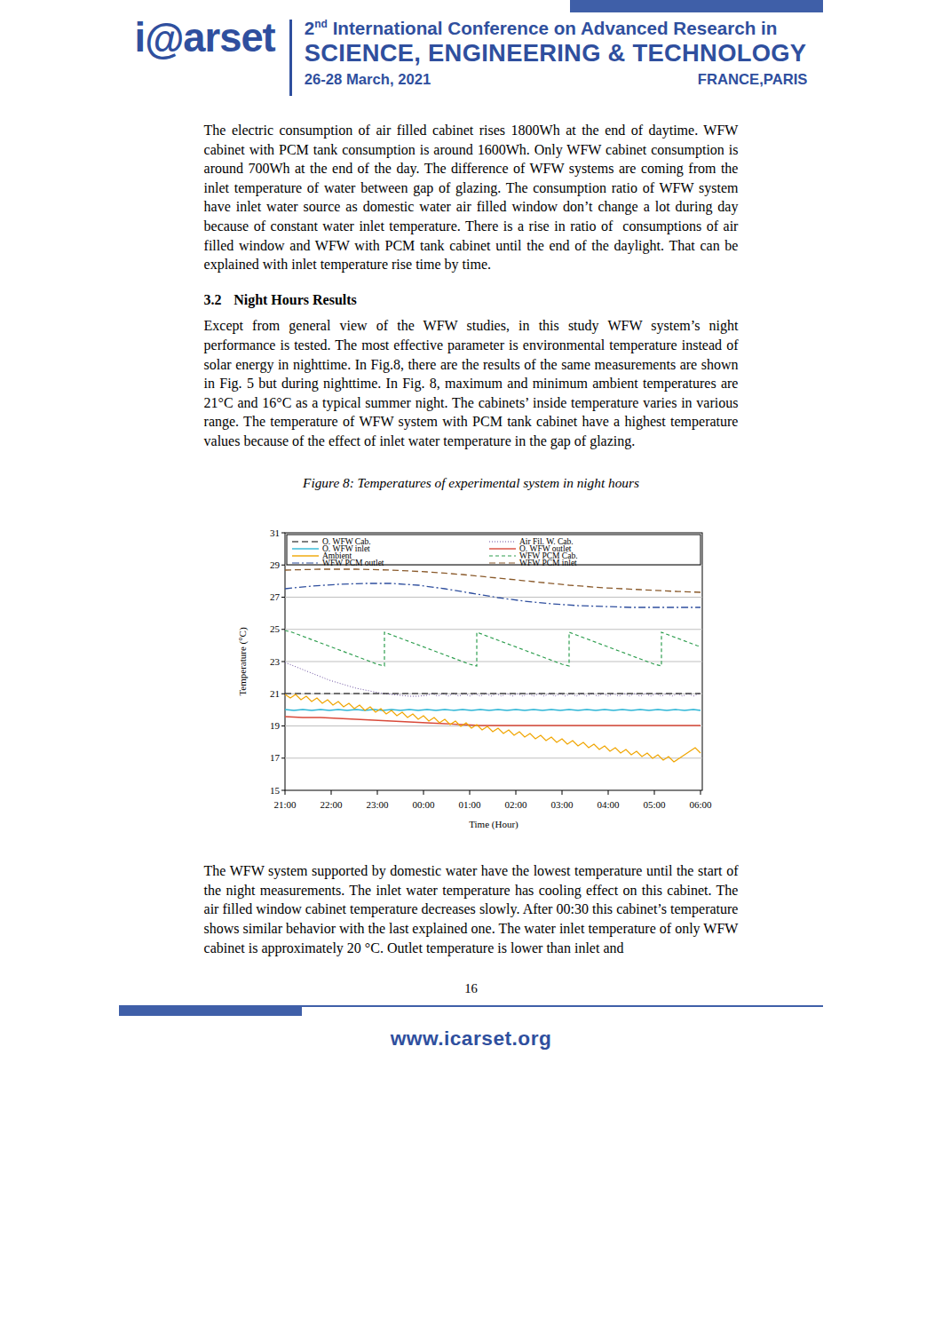i@arset
2nd International Conference on Advanced Research in
SCIENCE, ENGINEERING & TECHNOLOGY
26-28 March, 2021 FRANCE,PARIS
The electric consumption of air filled cabinet rises 1800Wh at the end of daytime. WFW cabinet with PCM tank consumption is around 1600Wh. Only WFW cabinet consumption is around 700Wh at the end of the day. The difference of WFW systems are coming from the inlet temperature of water between gap of glazing. The consumption ratio of WFW system have inlet water source as domestic water air filled window don’t change a lot during day because of constant water inlet temperature. There is a rise in ratio of consumptions of air filled window and WFW with PCM tank cabinet until the end of the daylight. That can be explained with inlet temperature rise time by time.
3.2 Night Hours Results
Except from general view of the WFW studies, in this study WFW system’s night performance is tested. The most effective parameter is environmental temperature instead of solar energy in nighttime. In Fig.8, there are the results of the same measurements are shown in Fig. 5 but during nighttime. In Fig. 8, maximum and minimum ambient temperatures are 21°C and 16°C as a typical summer night. The cabinets’ inside temperature varies in various range. The temperature of WFW system with PCM tank cabinet have a highest temperature values because of the effect of inlet water temperature in the gap of glazing.
Figure 8: Temperatures of experimental system in night hours
31 29 27 25 23 21 19 17 15 21:00 22:00 23:00 00:00 01:00 02:00 03:00 04:00 05:00 06:00 Time (Hour) Temperature (°C) O. WFW Cab. Air Fil. W. Cab. O. WFW inlet O. WFW outlet Ambient WFW PCM Cab. WFW PCM outlet WFW PCM inlet
The WFW system supported by domestic water have the lowest temperature until the start of the night measurements. The inlet water temperature has cooling effect on this cabinet. The air filled window cabinet temperature decreases slowly. After 00:30 this cabinet’s temperature shows similar behavior with the last explained one. The water inlet temperature of only WFW cabinet is approximately 20 °C. Outlet temperature is lower than inlet and
16
www.icarset.org